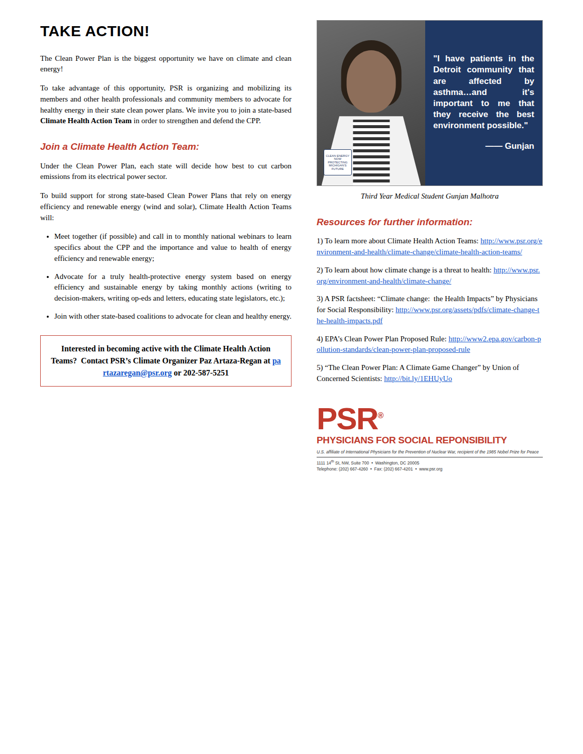TAKE ACTION!
The Clean Power Plan is the biggest opportunity we have on climate and clean energy!
To take advantage of this opportunity, PSR is organizing and mobilizing its members and other health professionals and community members to advocate for healthy energy in their state clean power plans. We invite you to join a state-based Climate Health Action Team in order to strengthen and defend the CPP.
Join a Climate Health Action Team:
Under the Clean Power Plan, each state will decide how best to cut carbon emissions from its electrical power sector.
To build support for strong state-based Clean Power Plans that rely on energy efficiency and renewable energy (wind and solar), Climate Health Action Teams will:
Meet together (if possible) and call in to monthly national webinars to learn specifics about the CPP and the importance and value to health of energy efficiency and renewable energy;
Advocate for a truly health-protective energy system based on energy efficiency and sustainable energy by taking monthly actions (writing to decision-makers, writing op-eds and letters, educating state legislators, etc.);
Join with other state-based coalitions to advocate for clean and healthy energy.
Interested in becoming active with the Climate Health Action Teams? Contact PSR’s Climate Organizer Paz Artaza-Regan at partazaregan@psr.org or 202-587-5251
CLEAN ENERGY NOW
PROTECTING MICHIGAN'S FUTURE
"I have patients in the Detroit community that are affected by asthma…and it's important to me that they receive the best environment possible."
—— Gunjan
Third Year Medical Student Gunjan Malhotra
Resources for further information:
1) To learn more about Climate Health Action Teams: http://www.psr.org/environment-and-health/climate-change/climate-health-action-teams/
2) To learn about how climate change is a threat to health: http://www.psr.org/environment-and-health/climate-change/
3) A PSR factsheet: “Climate change: the Health Impacts” by Physicians for Social Responsibility: http://www.psr.org/assets/pdfs/climate-change-the-health-impacts.pdf
4) EPA’s Clean Power Plan Proposed Rule: http://www2.epa.gov/carbon-pollution-standards/clean-power-plan-proposed-rule
5) “The Clean Power Plan: A Climate Game Changer” by Union of Concerned Scientists: http://bit.ly/1EHUyUo
PSR®
PHYSICIANS FOR SOCIAL REPONSIBILITY
U.S. affiliate of International Physicians for the Prevention of Nuclear War, recipient of the 1985 Nobel Prize for Peace
1111 14th St, NW, Suite 700 • Washington, DC 20005
Telephone: (202) 667-4260 • Fax: (202) 667-4201 • www.psr.org